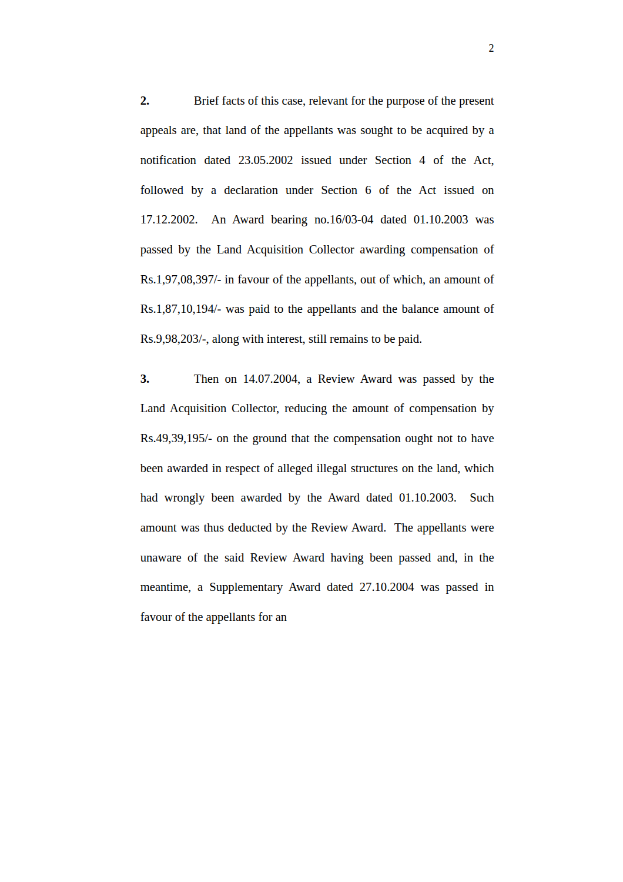2
2. Brief facts of this case, relevant for the purpose of the present appeals are, that land of the appellants was sought to be acquired by a notification dated 23.05.2002 issued under Section 4 of the Act, followed by a declaration under Section 6 of the Act issued on 17.12.2002. An Award bearing no.16/03-04 dated 01.10.2003 was passed by the Land Acquisition Collector awarding compensation of Rs.1,97,08,397/- in favour of the appellants, out of which, an amount of Rs.1,87,10,194/- was paid to the appellants and the balance amount of Rs.9,98,203/-, along with interest, still remains to be paid.
3. Then on 14.07.2004, a Review Award was passed by the Land Acquisition Collector, reducing the amount of compensation by Rs.49,39,195/- on the ground that the compensation ought not to have been awarded in respect of alleged illegal structures on the land, which had wrongly been awarded by the Award dated 01.10.2003. Such amount was thus deducted by the Review Award. The appellants were unaware of the said Review Award having been passed and, in the meantime, a Supplementary Award dated 27.10.2004 was passed in favour of the appellants for an